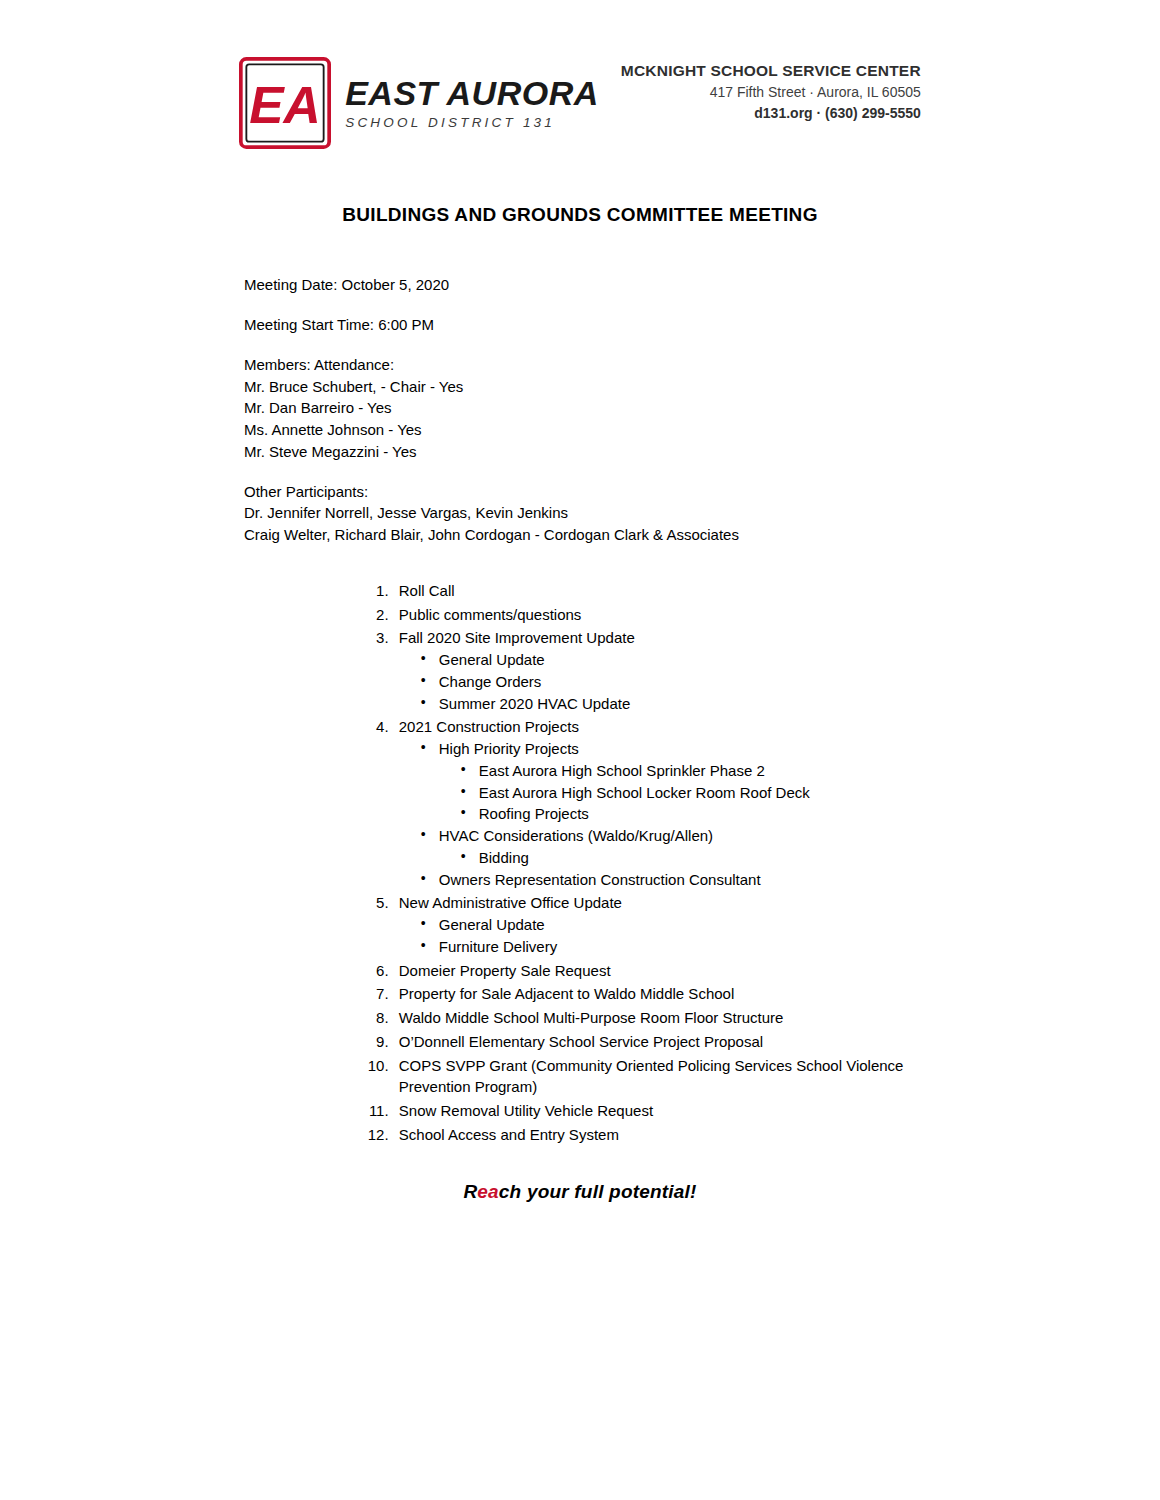EA
EAST AURORA
SCHOOL DISTRICT 131
MCKNIGHT SCHOOL SERVICE CENTER
417 Fifth Street · Aurora, IL 60505
d131.org · (630) 299-5550
BUILDINGS AND GROUNDS COMMITTEE MEETING
Meeting Date: October 5, 2020
Meeting Start Time: 6:00 PM
Members: Attendance:
Mr. Bruce Schubert, - Chair - Yes
Mr. Dan Barreiro - Yes
Ms. Annette Johnson - Yes
Mr. Steve Megazzini - Yes
Other Participants:
Dr. Jennifer Norrell, Jesse Vargas, Kevin Jenkins
Craig Welter, Richard Blair, John Cordogan - Cordogan Clark & Associates
Roll Call
Public comments/questions
Fall 2020 Site Improvement Update
General Update
Change Orders
Summer 2020 HVAC Update
2021 Construction Projects
High Priority Projects
East Aurora High School Sprinkler Phase 2
East Aurora High School Locker Room Roof Deck
Roofing Projects
HVAC Considerations (Waldo/Krug/Allen)
Bidding
Owners Representation Construction Consultant
New Administrative Office Update
General Update
Furniture Delivery
Domeier Property Sale Request
Property for Sale Adjacent to Waldo Middle School
Waldo Middle School Multi-Purpose Room Floor Structure
O’Donnell Elementary School Service Project Proposal
COPS SVPP Grant (Community Oriented Policing Services School Violence Prevention Program)
Snow Removal Utility Vehicle Request
School Access and Entry System
Reach your full potential!